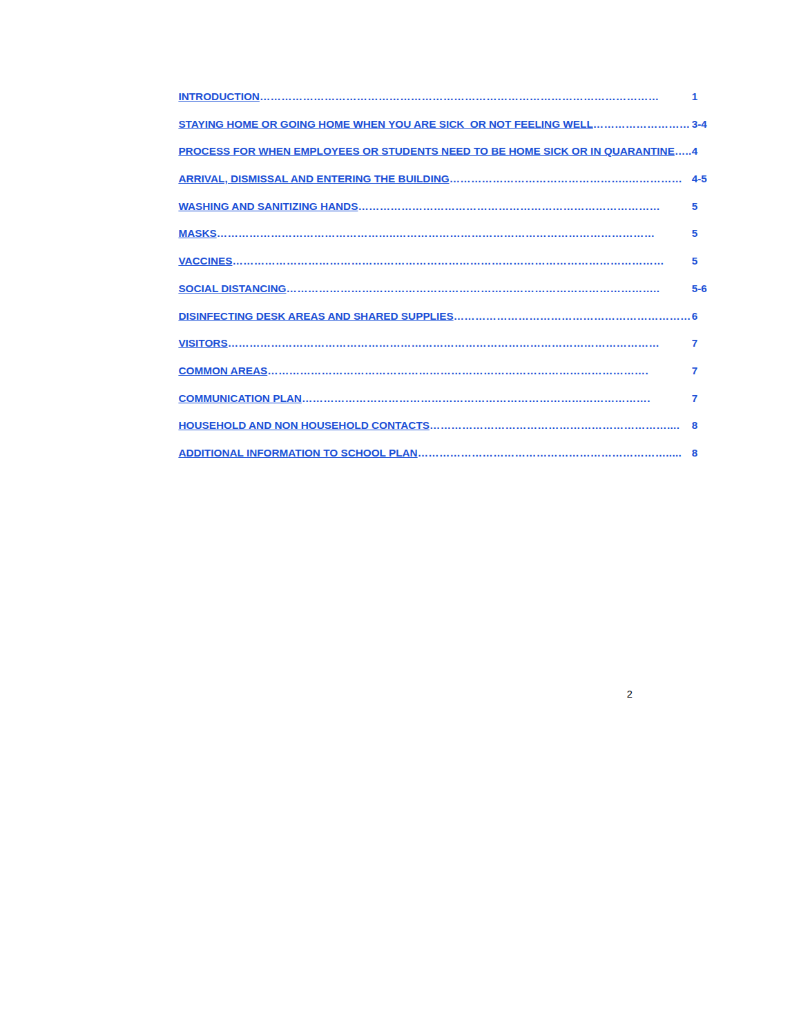| INTRODUCTION ………………………………………………………………………………………………… | 1 |
| STAYING HOME OR GOING HOME WHEN YOU ARE SICK OR NOT FEELING WELL ……………………… | 3-4 |
| PROCESS FOR WHEN EMPLOYEES OR STUDENTS NEED TO BE HOME SICK OR IN QUARANTINE ….. | 4 |
| ARRIVAL, DISMISSAL AND ENTERING THE BUILDING …………………………………………..…………… | 4-5 |
| WASHING AND SANITIZING HANDS ………………………………………………………………………… | 5 |
| MASKS …………………………………………..……………………………………………………………… | 5 |
| VACCINES ………………………………………………………………………………………………………… | 5 |
| SOCIAL DISTANCING ………………………………………………………………………………………….. | 5-6 |
| DISINFECTING DESK AREAS AND SHARED SUPPLIES ………………………………………………………… | 6 |
| VISITORS ………………………………………………………………………………………………………… | 7 |
| COMMON AREAS ……………………………………………………………………………………………. | 7 |
| COMMUNICATION PLAN ……………………………………………………………………………………. | 7 |
| HOUSEHOLD AND NON HOUSEHOLD CONTACTS ………………………………………………………….... | 8 |
| ADDITIONAL INFORMATION TO SCHOOL PLAN ……………………………………………………………..... | 8 |
2